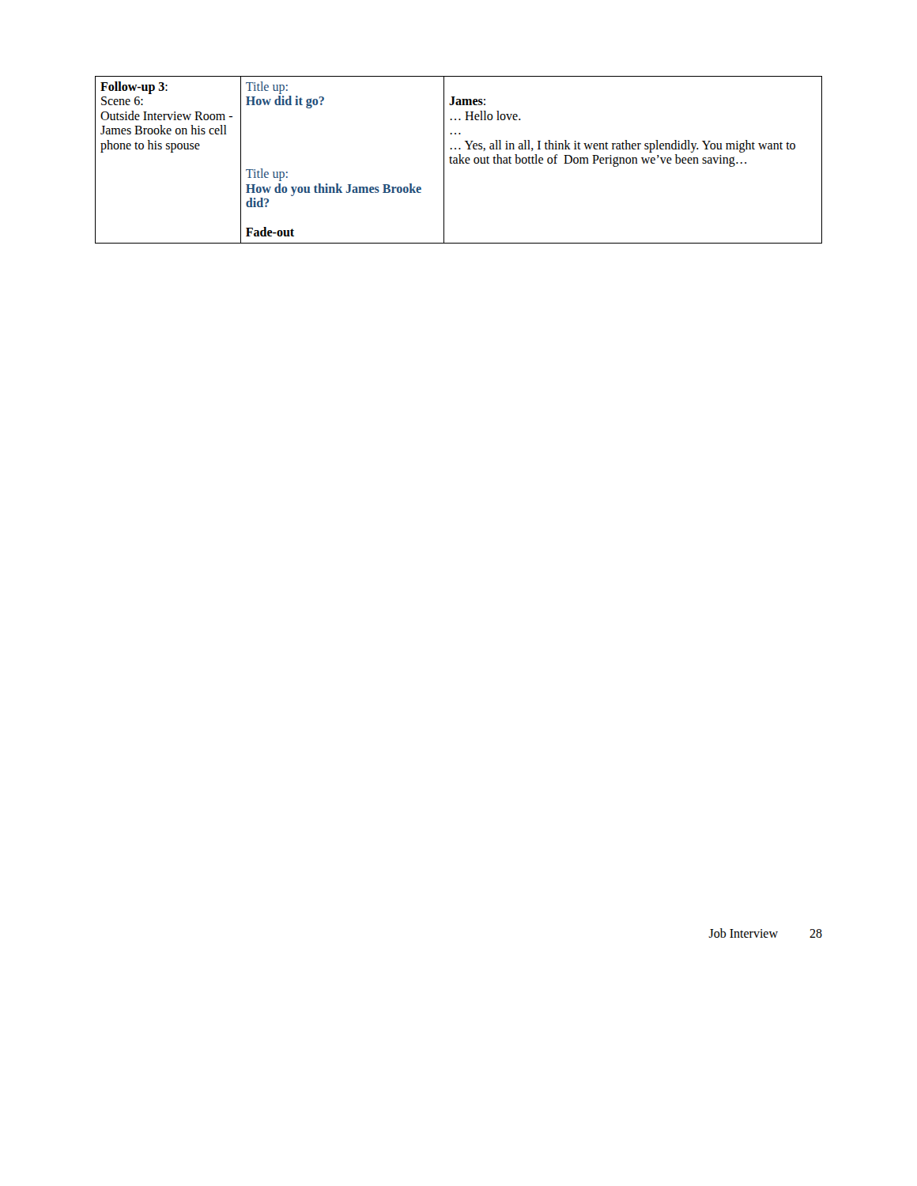| Follow-up 3 : Scene 6: Outside Interview Room - James Brooke on his cell phone to his spouse | Title up: How did it go? Title up: How do you think James Brooke did? Fade-out | James : … Hello love. … … Yes, all in all, I think it went rather splendidly. You might want to take out that bottle of Dom Perignon we’ve been saving… |
Job Interview28